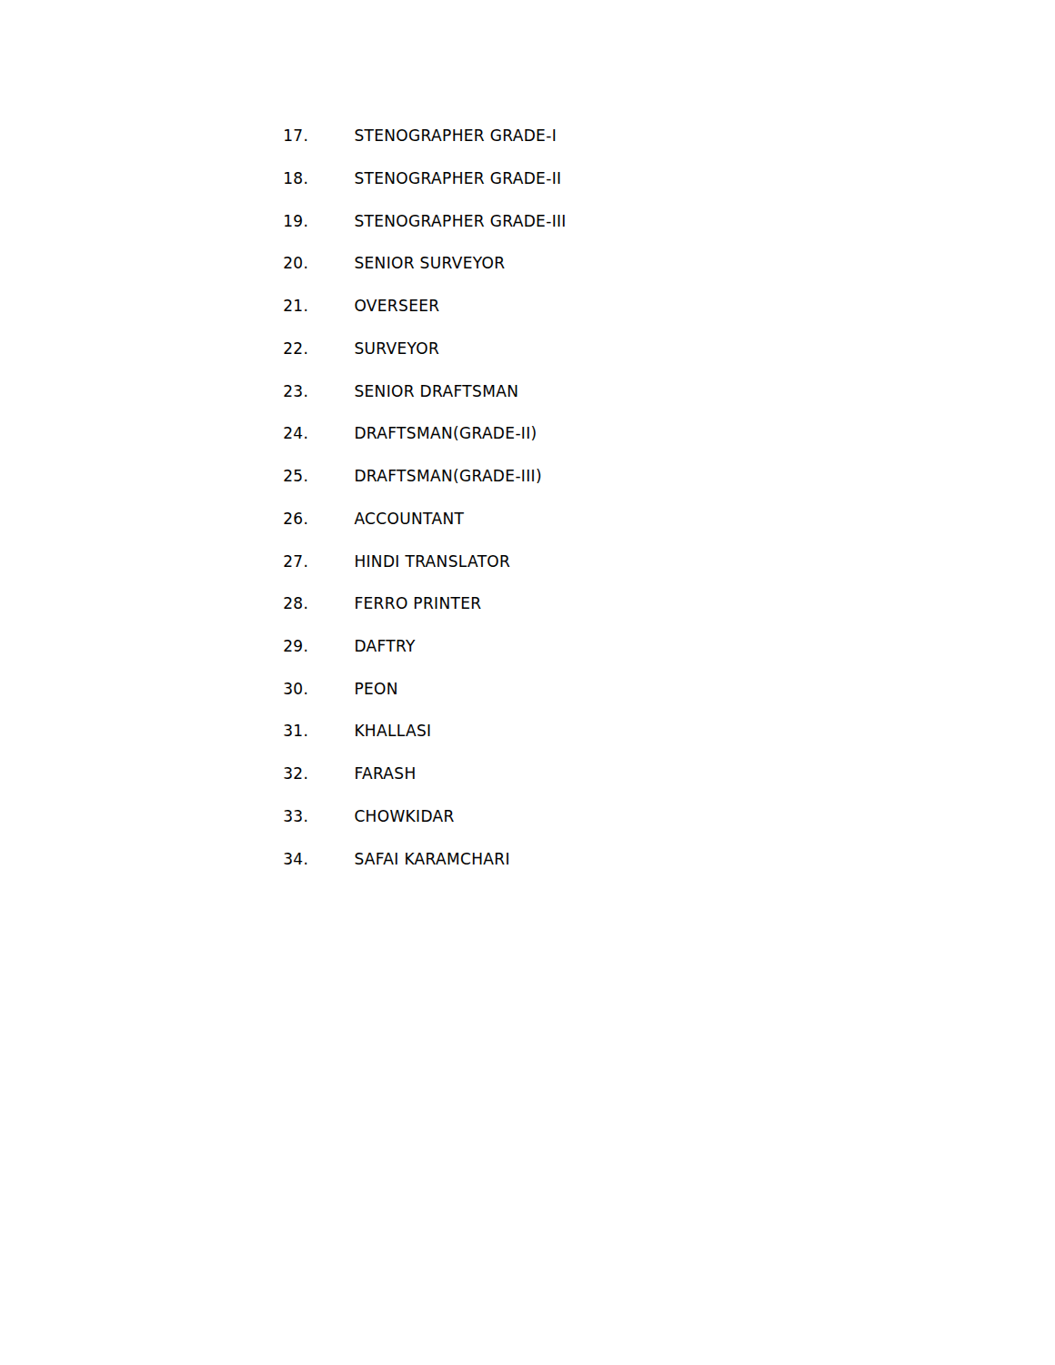17. STENOGRAPHER GRADE-I
18. STENOGRAPHER GRADE-II
19. STENOGRAPHER GRADE-III
20. SENIOR SURVEYOR
21. OVERSEER
22. SURVEYOR
23. SENIOR DRAFTSMAN
24. DRAFTSMAN(GRADE-II)
25. DRAFTSMAN(GRADE-III)
26. ACCOUNTANT
27. HINDI TRANSLATOR
28. FERRO PRINTER
29. DAFTRY
30. PEON
31. KHALLASI
32. FARASH
33. CHOWKIDAR
34. SAFAI KARAMCHARI